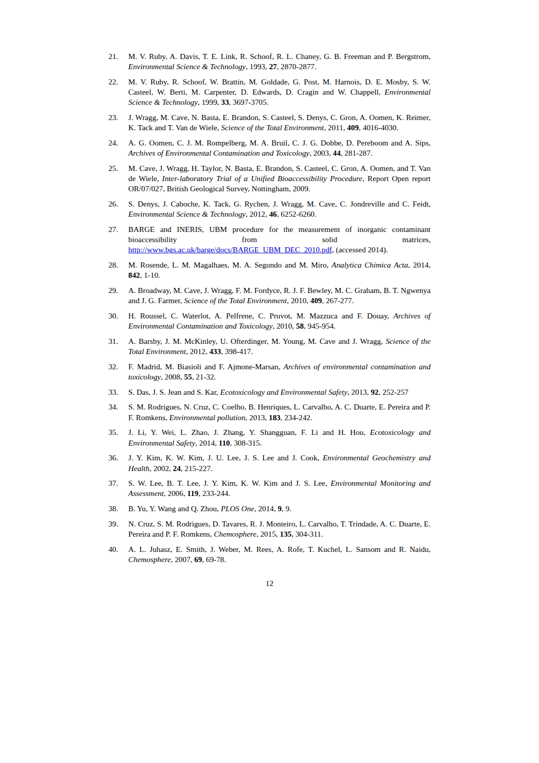21. M. V. Ruby, A. Davis, T. E. Link, R. Schoof, R. L. Chaney, G. B. Freeman and P. Bergstrom, Environmental Science & Technology, 1993, 27, 2870-2877.
22. M. V. Ruby, R. Schoof, W. Brattin, M. Goldade, G. Post, M. Harnois, D. E. Mosby, S. W. Casteel, W. Berti, M. Carpenter, D. Edwards, D. Cragin and W. Chappell, Environmental Science & Technology, 1999, 33, 3697-3705.
23. J. Wragg, M. Cave, N. Basta, E. Brandon, S. Casteel, S. Denys, C. Gron, A. Oomen, K. Reimer, K. Tack and T. Van de Wiele, Science of the Total Environment, 2011, 409, 4016-4030.
24. A. G. Oomen, C. J. M. Rompelberg, M. A. Bruil, C. J. G. Dobbe, D. Pereboom and A. Sips, Archives of Environmental Contamination and Toxicology, 2003, 44, 281-287.
25. M. Cave, J. Wragg, H. Taylor, N. Basta, E. Brandon, S. Casteel, C. Gron, A. Oomen, and T. Van de Wiele, Inter-laboratory Trial of a Unified Bioaccessibility Procedure, Report Open report OR/07/027, British Geological Survey, Nottingham, 2009.
26. S. Denys, J. Caboche, K. Tack, G. Rychen, J. Wragg, M. Cave, C. Jondreville and C. Feidt, Environmental Science & Technology, 2012, 46, 6252-6260.
27. BARGE and INERIS, UBM procedure for the measurement of inorganic contaminant bioaccessibility from solid matrices, http://www.bgs.ac.uk/barge/docs/BARGE_UBM_DEC_2010.pdf, (accessed 2014).
28. M. Rosende, L. M. Magalhaes, M. A. Segundo and M. Miro, Analytica Chimica Acta, 2014, 842, 1-10.
29. A. Broadway, M. Cave, J. Wragg, F. M. Fordyce, R. J. F. Bewley, M. C. Graham, B. T. Ngwenya and J. G. Farmer, Science of the Total Environment, 2010, 409, 267-277.
30. H. Roussel, C. Waterlot, A. Pelfrene, C. Pruvot, M. Mazzuca and F. Douay, Archives of Environmental Contamination and Toxicology, 2010, 58, 945-954.
31. A. Barsby, J. M. McKinley, U. Ofterdinger, M. Young, M. Cave and J. Wragg, Science of the Total Environment, 2012, 433, 398-417.
32. F. Madrid, M. Biasioli and F. Ajmone-Marsan, Archives of environmental contamination and toxicology, 2008, 55, 21-32.
33. S. Das, J. S. Jean and S. Kar, Ecotoxicology and Environmental Safety, 2013, 92, 252-257
34. S. M. Rodrigues, N. Cruz, C. Coelho, B. Henriques, L. Carvalho, A. C. Duarte, E. Pereira and P. F. Romkens, Environmental pollution, 2013, 183, 234-242.
35. J. Li, Y. Wei, L. Zhao, J. Zhang, Y. Shangguan, F. Li and H. Hou, Ecotoxicology and Environmental Safety, 2014, 110, 308-315.
36. J. Y. Kim, K. W. Kim, J. U. Lee, J. S. Lee and J. Cook, Environmental Geochemistry and Health, 2002, 24, 215-227.
37. S. W. Lee, B. T. Lee, J. Y. Kim, K. W. Kim and J. S. Lee, Environmental Monitoring and Assessment, 2006, 119, 233-244.
38. B. Yu, Y. Wang and Q. Zhou, PLOS One, 2014, 9, 9.
39. N. Cruz, S. M. Rodrigues, D. Tavares, R. J. Monteiro, L. Carvalho, T. Trindade, A. C. Duarte, E. Pereira and P. F. Romkens, Chemosphere, 2015, 135, 304-311.
40. A. L. Juhasz, E. Smith, J. Weber, M. Rees, A. Rofe, T. Kuchel, L. Sansom and R. Naidu, Chemosphere, 2007, 69, 69-78.
12